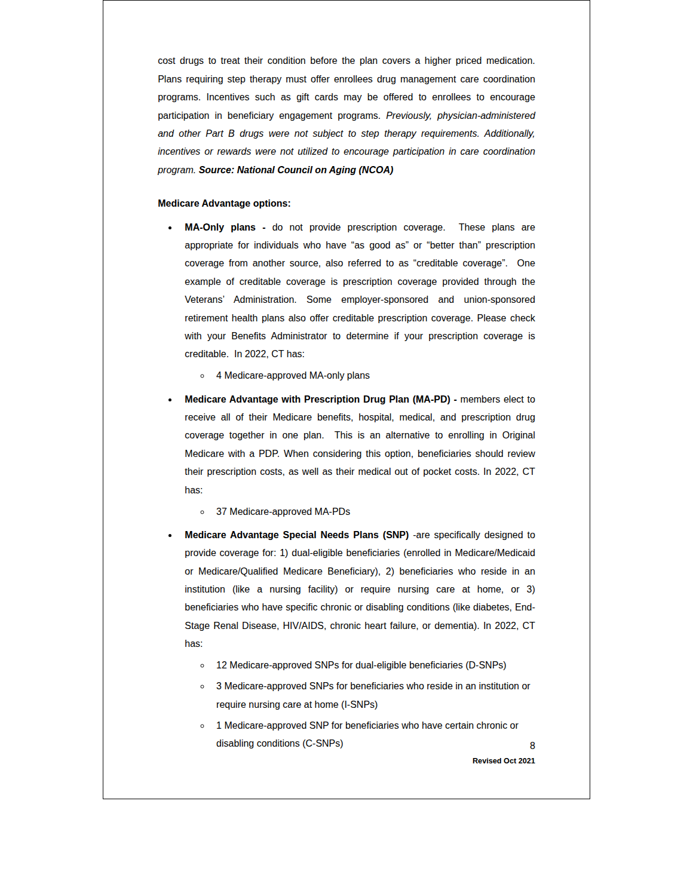cost drugs to treat their condition before the plan covers a higher priced medication. Plans requiring step therapy must offer enrollees drug management care coordination programs. Incentives such as gift cards may be offered to enrollees to encourage participation in beneficiary engagement programs. Previously, physician-administered and other Part B drugs were not subject to step therapy requirements. Additionally, incentives or rewards were not utilized to encourage participation in care coordination program. Source: National Council on Aging (NCOA)
Medicare Advantage options:
MA-Only plans - do not provide prescription coverage. These plans are appropriate for individuals who have “as good as” or “better than” prescription coverage from another source, also referred to as “creditable coverage”. One example of creditable coverage is prescription coverage provided through the Veterans’ Administration. Some employer-sponsored and union-sponsored retirement health plans also offer creditable prescription coverage. Please check with your Benefits Administrator to determine if your prescription coverage is creditable. In 2022, CT has:
4 Medicare-approved MA-only plans
Medicare Advantage with Prescription Drug Plan (MA-PD) - members elect to receive all of their Medicare benefits, hospital, medical, and prescription drug coverage together in one plan. This is an alternative to enrolling in Original Medicare with a PDP. When considering this option, beneficiaries should review their prescription costs, as well as their medical out of pocket costs. In 2022, CT has:
37 Medicare-approved MA-PDs
Medicare Advantage Special Needs Plans (SNP) -are specifically designed to provide coverage for: 1) dual-eligible beneficiaries (enrolled in Medicare/Medicaid or Medicare/Qualified Medicare Beneficiary), 2) beneficiaries who reside in an institution (like a nursing facility) or require nursing care at home, or 3) beneficiaries who have specific chronic or disabling conditions (like diabetes, End-Stage Renal Disease, HIV/AIDS, chronic heart failure, or dementia). In 2022, CT has:
12 Medicare-approved SNPs for dual-eligible beneficiaries (D-SNPs)
3 Medicare-approved SNPs for beneficiaries who reside in an institution or require nursing care at home (I-SNPs)
1 Medicare-approved SNP for beneficiaries who have certain chronic or disabling conditions (C-SNPs)
8
Revised Oct 2021